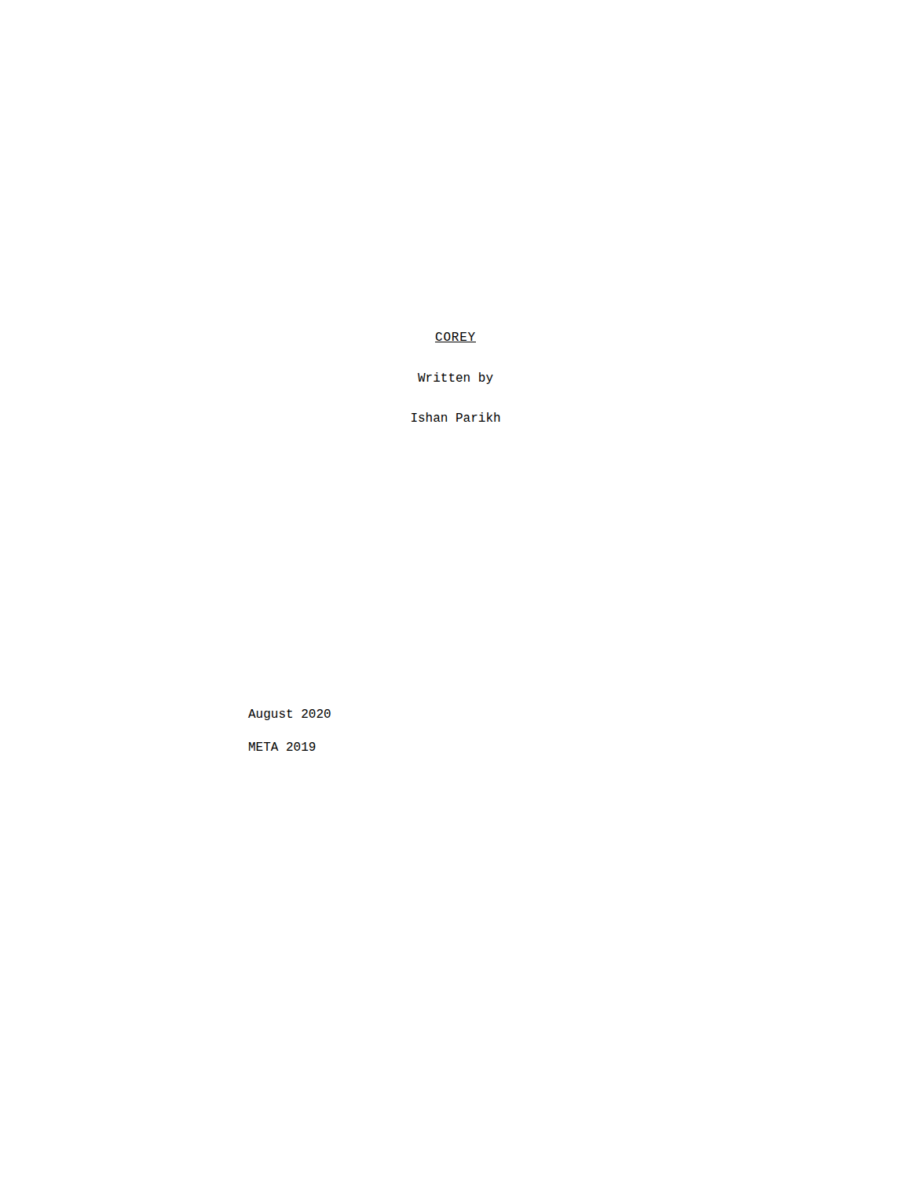COREY
Written by
Ishan Parikh
August 2020
META 2019